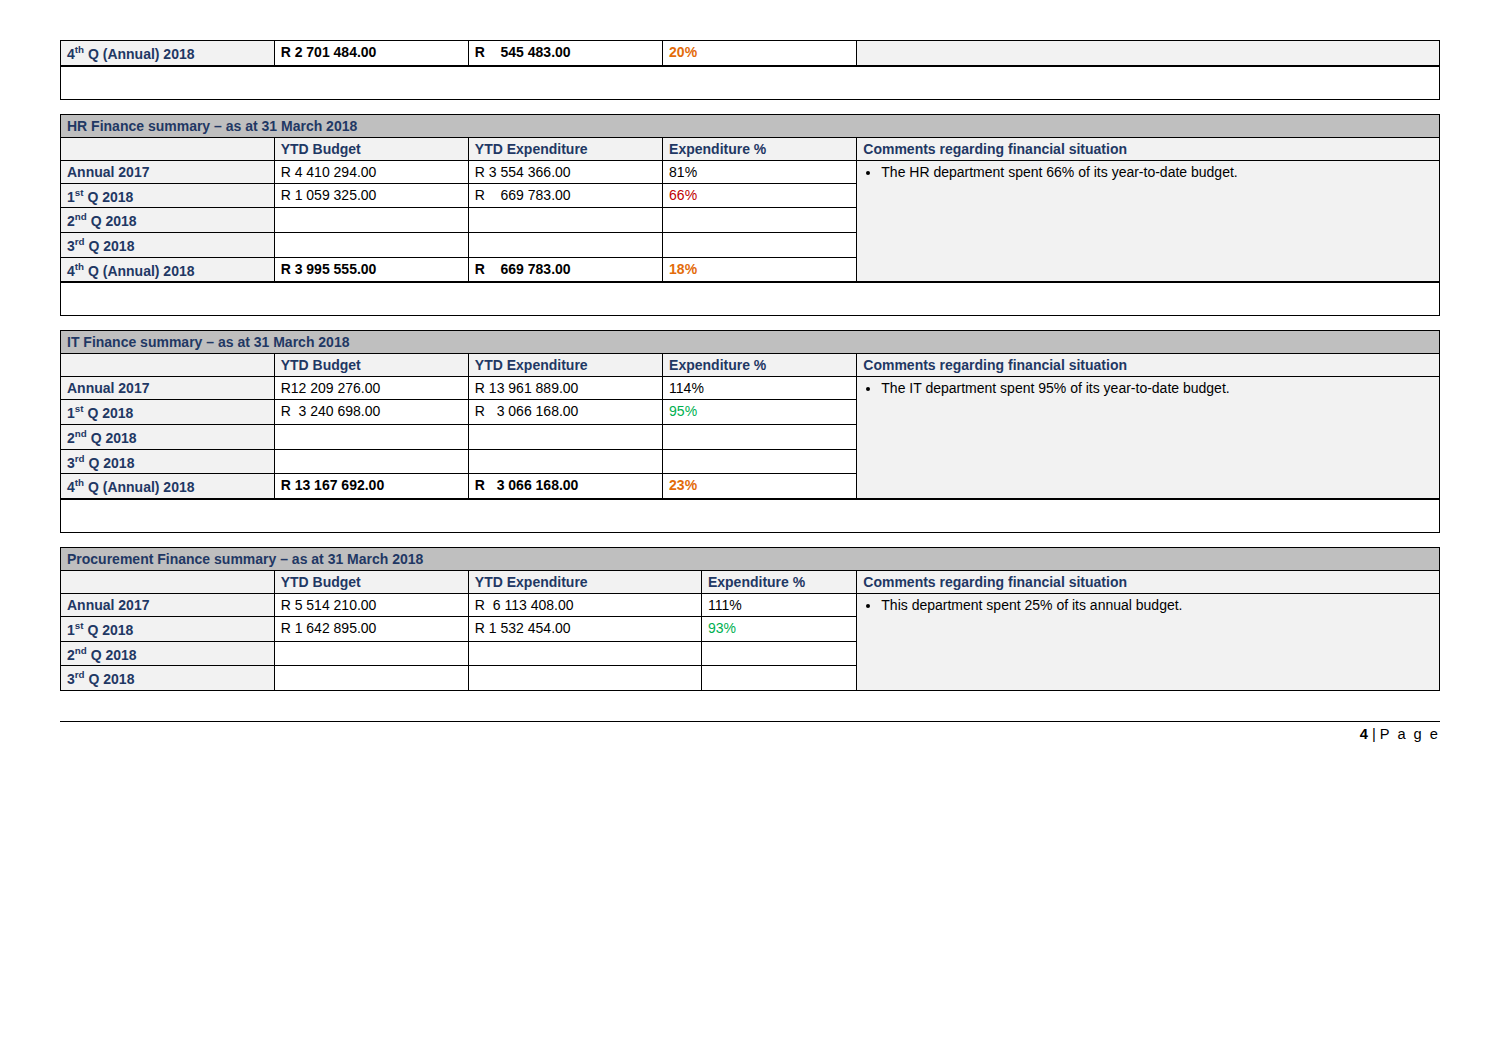| 4 th Q (Annual) 2018 | R 2 701 484.00 | R 545 483.00 | 20% | |
| HR Finance summary – as at 31 March 2018 |
| | YTD Budget | YTD Expenditure | Expenditure % | Comments regarding financial situation |
| Annual 2017 | R 4 410 294.00 | R 3 554 366.00 | 81% | The HR department spent 66% of its year-to-date budget. |
| 1 st Q 2018 | R 1 059 325.00 | R 669 783.00 | 66% |
| 2 nd Q 2018 | | | |
| 3 rd Q 2018 | | | |
| 4 th Q (Annual) 2018 | R 3 995 555.00 | R 669 783.00 | 18% |
| IT Finance summary – as at 31 March 2018 |
| | YTD Budget | YTD Expenditure | Expenditure % | Comments regarding financial situation |
| Annual 2017 | R12 209 276.00 | R 13 961 889.00 | 114% | The IT department spent 95% of its year-to-date budget. |
| 1 st Q 2018 | R 3 240 698.00 | R 3 066 168.00 | 95% |
| 2 nd Q 2018 | | | |
| 3 rd Q 2018 | | | |
| 4 th Q (Annual) 2018 | R 13 167 692.00 | R 3 066 168.00 | 23% |
| Procurement Finance summary – as at 31 March 2018 |
| | YTD Budget | YTD Expenditure | Expenditure % | Comments regarding financial situation |
| Annual 2017 | R 5 514 210.00 | R 6 113 408.00 | 111% | This department spent 25% of its annual budget. |
| 1 st Q 2018 | R 1 642 895.00 | R 1 532 454.00 | 93% |
| 2 nd Q 2018 | | | |
| 3 rd Q 2018 | | | |
4 | P a g e